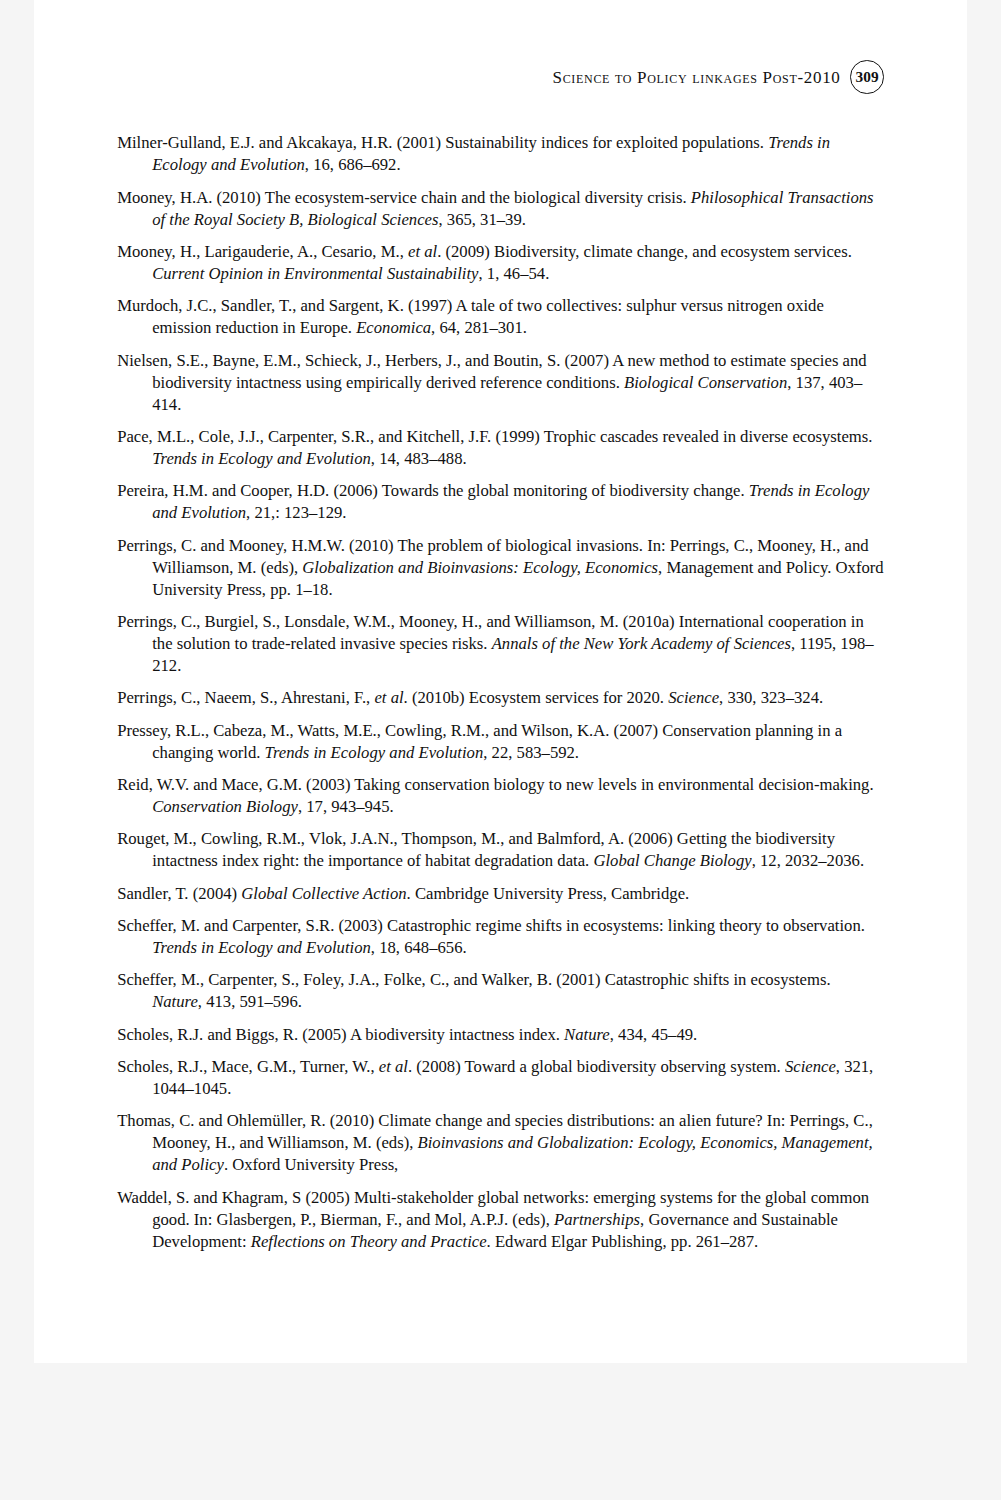Science to Policy linkages Post-2010 309
Milner-Gulland, E.J. and Akcakaya, H.R. (2001) Sustainability indices for exploited populations. Trends in Ecology and Evolution, 16, 686–692.
Mooney, H.A. (2010) The ecosystem-service chain and the biological diversity crisis. Philosophical Transactions of the Royal Society B, Biological Sciences, 365, 31–39.
Mooney, H., Larigauderie, A., Cesario, M., et al. (2009) Biodiversity, climate change, and ecosystem services. Current Opinion in Environmental Sustainability, 1, 46–54.
Murdoch, J.C., Sandler, T., and Sargent, K. (1997) A tale of two collectives: sulphur versus nitrogen oxide emission reduction in Europe. Economica, 64, 281–301.
Nielsen, S.E., Bayne, E.M., Schieck, J., Herbers, J., and Boutin, S. (2007) A new method to estimate species and biodiversity intactness using empirically derived reference conditions. Biological Conservation, 137, 403–414.
Pace, M.L., Cole, J.J., Carpenter, S.R., and Kitchell, J.F. (1999) Trophic cascades revealed in diverse ecosystems. Trends in Ecology and Evolution, 14, 483–488.
Pereira, H.M. and Cooper, H.D. (2006) Towards the global monitoring of biodiversity change. Trends in Ecology and Evolution, 21,: 123–129.
Perrings, C. and Mooney, H.M.W. (2010) The problem of biological invasions. In: Perrings, C., Mooney, H., and Williamson, M. (eds), Globalization and Bioinvasions: Ecology, Economics, Management and Policy. Oxford University Press, pp. 1–18.
Perrings, C., Burgiel, S., Lonsdale, W.M., Mooney, H., and Williamson, M. (2010a) International cooperation in the solution to trade-related invasive species risks. Annals of the New York Academy of Sciences, 1195, 198–212.
Perrings, C., Naeem, S., Ahrestani, F., et al. (2010b) Ecosystem services for 2020. Science, 330, 323–324.
Pressey, R.L., Cabeza, M., Watts, M.E., Cowling, R.M., and Wilson, K.A. (2007) Conservation planning in a changing world. Trends in Ecology and Evolution, 22, 583–592.
Reid, W.V. and Mace, G.M. (2003) Taking conservation biology to new levels in environmental decision-making. Conservation Biology, 17, 943–945.
Rouget, M., Cowling, R.M., Vlok, J.A.N., Thompson, M., and Balmford, A. (2006) Getting the biodiversity intactness index right: the importance of habitat degradation data. Global Change Biology, 12, 2032–2036.
Sandler, T. (2004) Global Collective Action. Cambridge University Press, Cambridge.
Scheffer, M. and Carpenter, S.R. (2003) Catastrophic regime shifts in ecosystems: linking theory to observation. Trends in Ecology and Evolution, 18, 648–656.
Scheffer, M., Carpenter, S., Foley, J.A., Folke, C., and Walker, B. (2001) Catastrophic shifts in ecosystems. Nature, 413, 591–596.
Scholes, R.J. and Biggs, R. (2005) A biodiversity intactness index. Nature, 434, 45–49.
Scholes, R.J., Mace, G.M., Turner, W., et al. (2008) Toward a global biodiversity observing system. Science, 321, 1044–1045.
Thomas, C. and Ohlemüller, R. (2010) Climate change and species distributions: an alien future? In: Perrings, C., Mooney, H., and Williamson, M. (eds), Bioinvasions and Globalization: Ecology, Economics, Management, and Policy. Oxford University Press,
Waddel, S. and Khagram, S (2005) Multi-stakeholder global networks: emerging systems for the global common good. In: Glasbergen, P., Bierman, F., and Mol, A.P.J. (eds), Partnerships, Governance and Sustainable Development: Reflections on Theory and Practice. Edward Elgar Publishing, pp. 261–287.